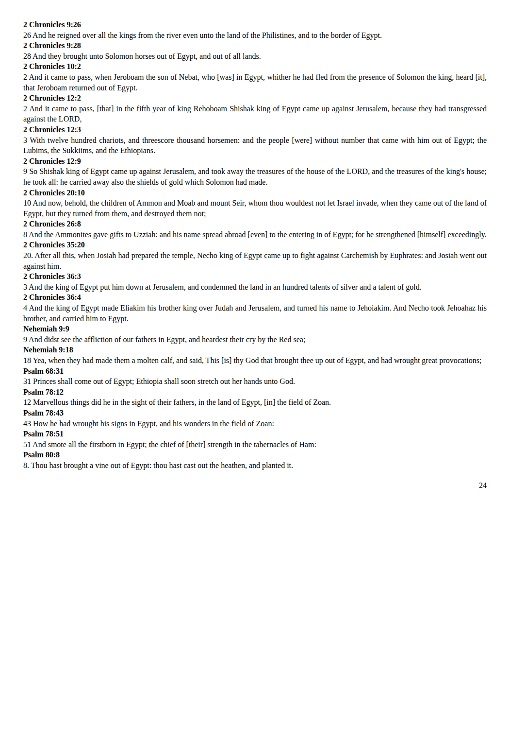2 Chronicles 9:26
26 And he reigned over all the kings from the river even unto the land of the Philistines, and to the border of Egypt.
2 Chronicles 9:28
28 And they brought unto Solomon horses out of Egypt, and out of all lands.
2 Chronicles 10:2
2 And it came to pass, when Jeroboam the son of Nebat, who [was] in Egypt, whither he had fled from the presence of Solomon the king, heard [it], that Jeroboam returned out of Egypt.
2 Chronicles 12:2
2 And it came to pass, [that] in the fifth year of king Rehoboam Shishak king of Egypt came up against Jerusalem, because they had transgressed against the LORD,
2 Chronicles 12:3
3 With twelve hundred chariots, and threescore thousand horsemen: and the people [were] without number that came with him out of Egypt; the Lubims, the Sukkiims, and the Ethiopians.
2 Chronicles 12:9
9 So Shishak king of Egypt came up against Jerusalem, and took away the treasures of the house of the LORD, and the treasures of the king's house; he took all: he carried away also the shields of gold which Solomon had made.
2 Chronicles 20:10
10 And now, behold, the children of Ammon and Moab and mount Seir, whom thou wouldest not let Israel invade, when they came out of the land of Egypt, but they turned from them, and destroyed them not;
2 Chronicles 26:8
8 And the Ammonites gave gifts to Uzziah: and his name spread abroad [even] to the entering in of Egypt; for he strengthened [himself] exceedingly.
2 Chronicles 35:20
20. After all this, when Josiah had prepared the temple, Necho king of Egypt came up to fight against Carchemish by Euphrates: and Josiah went out against him.
2 Chronicles 36:3
3 And the king of Egypt put him down at Jerusalem, and condemned the land in an hundred talents of silver and a talent of gold.
2 Chronicles 36:4
4 And the king of Egypt made Eliakim his brother king over Judah and Jerusalem, and turned his name to Jehoiakim. And Necho took Jehoahaz his brother, and carried him to Egypt.
Nehemiah 9:9
9 And didst see the affliction of our fathers in Egypt, and heardest their cry by the Red sea;
Nehemiah 9:18
18 Yea, when they had made them a molten calf, and said, This [is] thy God that brought thee up out of Egypt, and had wrought great provocations;
Psalm 68:31
31 Princes shall come out of Egypt; Ethiopia shall soon stretch out her hands unto God.
Psalm 78:12
12 Marvellous things did he in the sight of their fathers, in the land of Egypt, [in] the field of Zoan.
Psalm 78:43
43 How he had wrought his signs in Egypt, and his wonders in the field of Zoan:
Psalm 78:51
51 And smote all the firstborn in Egypt; the chief of [their] strength in the tabernacles of Ham:
Psalm 80:8
8. Thou hast brought a vine out of Egypt: thou hast cast out the heathen, and planted it.
24